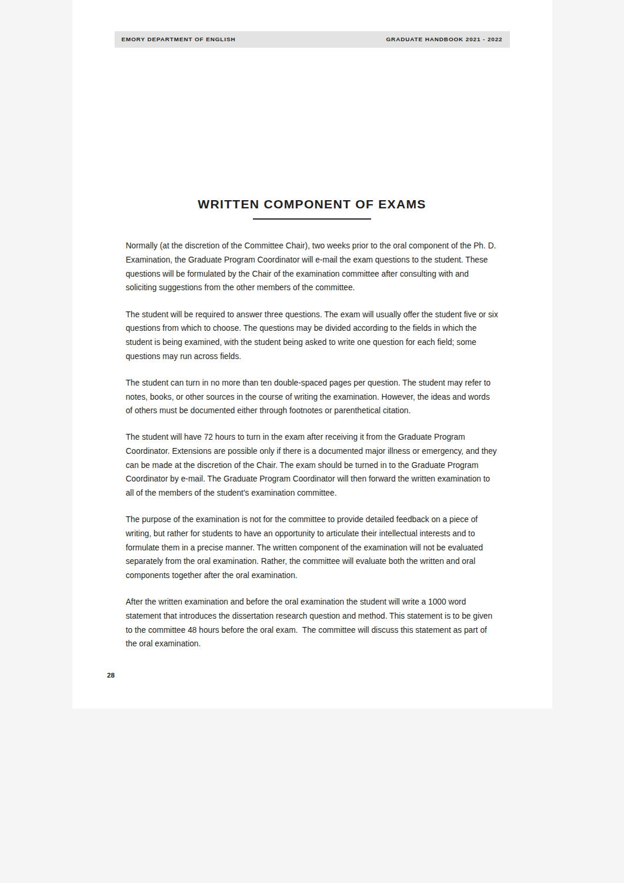EMORY DEPARTMENT OF ENGLISH GRADUATE HANDBOOK 2021 - 2022
Written Component of Exams
Normally (at the discretion of the Committee Chair), two weeks prior to the oral component of the Ph. D. Examination, the Graduate Program Coordinator will e-mail the exam questions to the student. These questions will be formulated by the Chair of the examination committee after consulting with and soliciting suggestions from the other members of the committee.
The student will be required to answer three questions. The exam will usually offer the student five or six questions from which to choose. The questions may be divided according to the fields in which the student is being examined, with the student being asked to write one question for each field; some questions may run across fields.
The student can turn in no more than ten double-spaced pages per question. The student may refer to notes, books, or other sources in the course of writing the examination. However, the ideas and words of others must be documented either through footnotes or parenthetical citation.
The student will have 72 hours to turn in the exam after receiving it from the Graduate Program Coordinator. Extensions are possible only if there is a documented major illness or emergency, and they can be made at the discretion of the Chair. The exam should be turned in to the Graduate Program Coordinator by e-mail. The Graduate Program Coordinator will then forward the written examination to all of the members of the student's examination committee.
The purpose of the examination is not for the committee to provide detailed feedback on a piece of writing, but rather for students to have an opportunity to articulate their intellectual interests and to formulate them in a precise manner. The written component of the examination will not be evaluated separately from the oral examination. Rather, the committee will evaluate both the written and oral components together after the oral examination.
After the written examination and before the oral examination the student will write a 1000 word statement that introduces the dissertation research question and method. This statement is to be given to the committee 48 hours before the oral exam. The committee will discuss this statement as part of the oral examination.
28